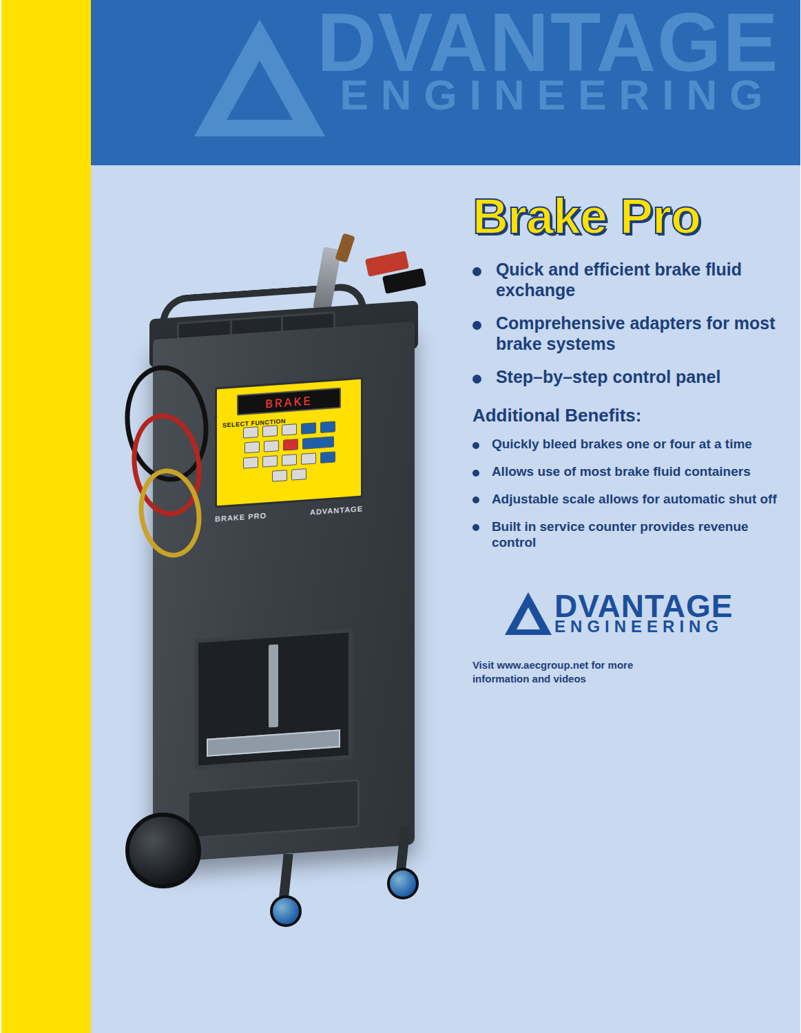DVANTAGE ENGINEERING
BRAKE
SELECT FUNCTION
BRAKE PRO ADVANTAGE
Brake Pro
Quick and efficient brake fluid exchange
Comprehensive adapters for most brake systems
Step–by–step control panel
Additional Benefits:
Quickly bleed brakes one or four at a time
Allows use of most brake fluid containers
Adjustable scale allows for automatic shut off
Built in service counter provides revenue control
DVANTAGE ENGINEERING
Visit www.aecgroup.net for more
information and videos